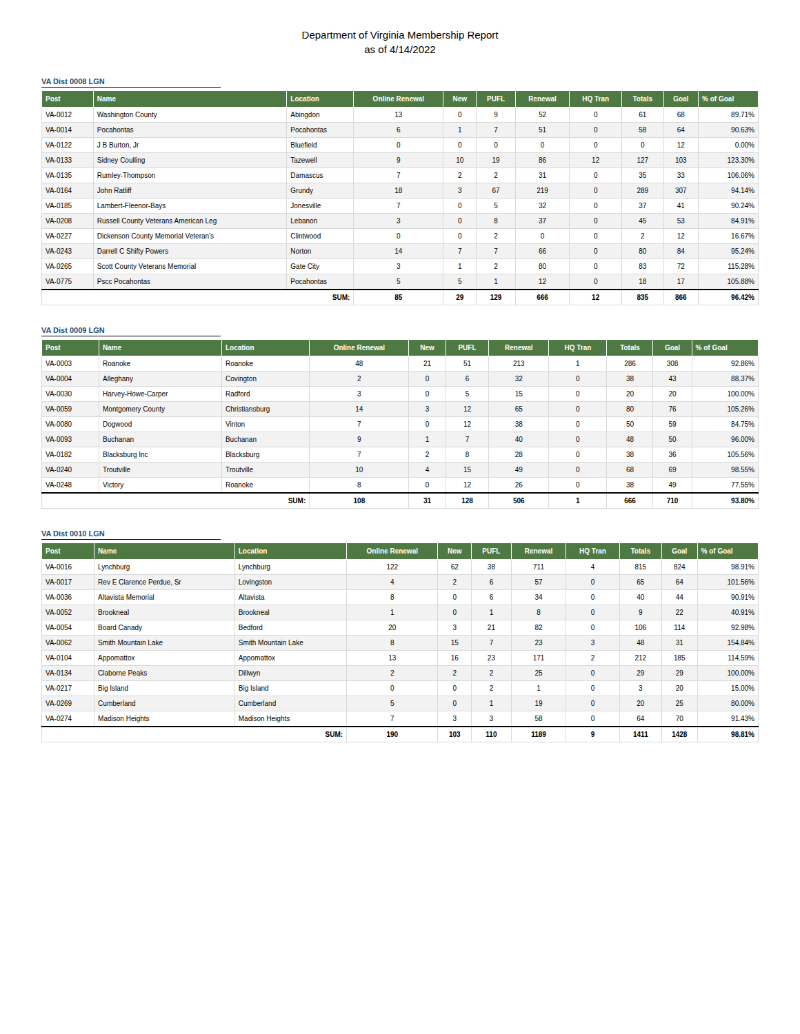Department of Virginia Membership Report
as of 4/14/2022
VA Dist 0008 LGN
| Post | Name | Location | Online Renewal | New | PUFL | Renewal | HQ Tran | Totals | Goal | % of Goal |
| --- | --- | --- | --- | --- | --- | --- | --- | --- | --- | --- |
| VA-0012 | Washington County | Abingdon | 13 | 0 | 9 | 52 | 0 | 61 | 68 | 89.71% |
| VA-0014 | Pocahontas | Pocahontas | 6 | 1 | 7 | 51 | 0 | 58 | 64 | 90.63% |
| VA-0122 | J B Burton, Jr | Bluefield | 0 | 0 | 0 | 0 | 0 | 0 | 12 | 0.00% |
| VA-0133 | Sidney Coulling | Tazewell | 9 | 10 | 19 | 86 | 12 | 127 | 103 | 123.30% |
| VA-0135 | Rumley-Thompson | Damascus | 7 | 2 | 2 | 31 | 0 | 35 | 33 | 106.06% |
| VA-0164 | John Ratliff | Grundy | 18 | 3 | 67 | 219 | 0 | 289 | 307 | 94.14% |
| VA-0185 | Lambert-Fleenor-Bays | Jonesville | 7 | 0 | 5 | 32 | 0 | 37 | 41 | 90.24% |
| VA-0208 | Russell County Veterans American Leg | Lebanon | 3 | 0 | 8 | 37 | 0 | 45 | 53 | 84.91% |
| VA-0227 | Dickenson County Memorial Veteran's | Clintwood | 0 | 0 | 2 | 0 | 0 | 2 | 12 | 16.67% |
| VA-0243 | Darrell C Shifty Powers | Norton | 14 | 7 | 7 | 66 | 0 | 80 | 84 | 95.24% |
| VA-0265 | Scott County Veterans Memorial | Gate City | 3 | 1 | 2 | 80 | 0 | 83 | 72 | 115.28% |
| VA-0775 | Pscc Pocahontas | Pocahontas | 5 | 5 | 1 | 12 | 0 | 18 | 17 | 105.88% |
| SUM: | 85 | 29 | 129 | 666 | 12 | 835 | 866 | 96.42% |
VA Dist 0009 LGN
| Post | Name | Location | Online Renewal | New | PUFL | Renewal | HQ Tran | Totals | Goal | % of Goal |
| --- | --- | --- | --- | --- | --- | --- | --- | --- | --- | --- |
| VA-0003 | Roanoke | Roanoke | 48 | 21 | 51 | 213 | 1 | 286 | 308 | 92.86% |
| VA-0004 | Alleghany | Covington | 2 | 0 | 6 | 32 | 0 | 38 | 43 | 88.37% |
| VA-0030 | Harvey-Howe-Carper | Radford | 3 | 0 | 5 | 15 | 0 | 20 | 20 | 100.00% |
| VA-0059 | Montgomery County | Christiansburg | 14 | 3 | 12 | 65 | 0 | 80 | 76 | 105.26% |
| VA-0080 | Dogwood | Vinton | 7 | 0 | 12 | 38 | 0 | 50 | 59 | 84.75% |
| VA-0093 | Buchanan | Buchanan | 9 | 1 | 7 | 40 | 0 | 48 | 50 | 96.00% |
| VA-0182 | Blacksburg Inc | Blacksburg | 7 | 2 | 8 | 28 | 0 | 38 | 36 | 105.56% |
| VA-0240 | Troutville | Troutville | 10 | 4 | 15 | 49 | 0 | 68 | 69 | 98.55% |
| VA-0248 | Victory | Roanoke | 8 | 0 | 12 | 26 | 0 | 38 | 49 | 77.55% |
| SUM: | 108 | 31 | 128 | 506 | 1 | 666 | 710 | 93.80% |
VA Dist 0010 LGN
| Post | Name | Location | Online Renewal | New | PUFL | Renewal | HQ Tran | Totals | Goal | % of Goal |
| --- | --- | --- | --- | --- | --- | --- | --- | --- | --- | --- |
| VA-0016 | Lynchburg | Lynchburg | 122 | 62 | 38 | 711 | 4 | 815 | 824 | 98.91% |
| VA-0017 | Rev E Clarence Perdue, Sr | Lovingston | 4 | 2 | 6 | 57 | 0 | 65 | 64 | 101.56% |
| VA-0036 | Altavista Memorial | Altavista | 8 | 0 | 6 | 34 | 0 | 40 | 44 | 90.91% |
| VA-0052 | Brookneal | Brookneal | 1 | 0 | 1 | 8 | 0 | 9 | 22 | 40.91% |
| VA-0054 | Board Canady | Bedford | 20 | 3 | 21 | 82 | 0 | 106 | 114 | 92.98% |
| VA-0062 | Smith Mountain Lake | Smith Mountain Lake | 8 | 15 | 7 | 23 | 3 | 48 | 31 | 154.84% |
| VA-0104 | Appomattox | Appomattox | 13 | 16 | 23 | 171 | 2 | 212 | 185 | 114.59% |
| VA-0134 | Claborne Peaks | Dillwyn | 2 | 2 | 2 | 25 | 0 | 29 | 29 | 100.00% |
| VA-0217 | Big Island | Big Island | 0 | 0 | 2 | 1 | 0 | 3 | 20 | 15.00% |
| VA-0269 | Cumberland | Cumberland | 5 | 0 | 1 | 19 | 0 | 20 | 25 | 80.00% |
| VA-0274 | Madison Heights | Madison Heights | 7 | 3 | 3 | 58 | 0 | 64 | 70 | 91.43% |
| SUM: | 190 | 103 | 110 | 1189 | 9 | 1411 | 1428 | 98.81% |